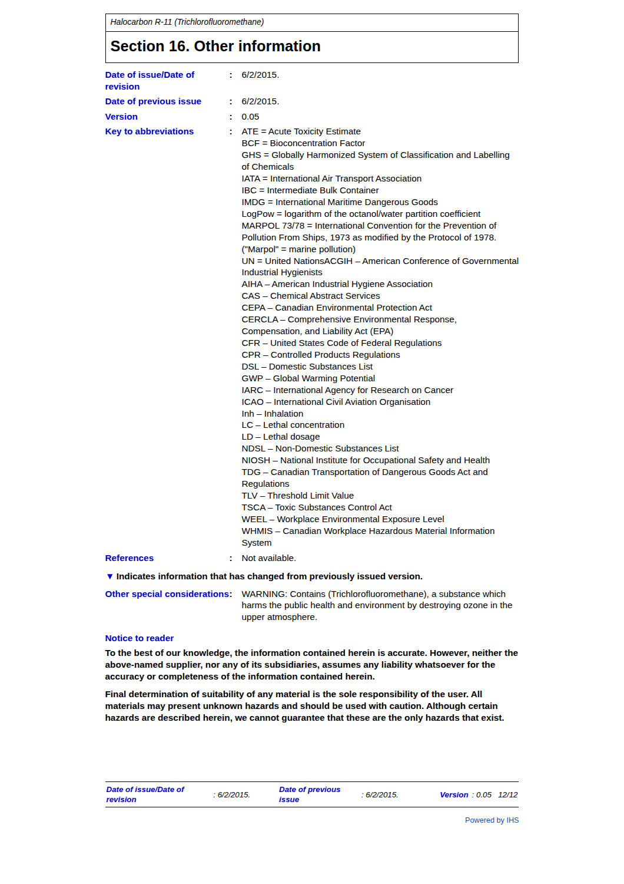Halocarbon R-11 (Trichlorofluoromethane)
Section 16. Other information
| Date of issue/Date of revision | : | 6/2/2015. |
| Date of previous issue | : | 6/2/2015. |
| Version | : | 0.05 |
| Key to abbreviations | : | ATE = Acute Toxicity Estimate BCF = Bioconcentration Factor GHS = Globally Harmonized System of Classification and Labelling of Chemicals IATA = International Air Transport Association IBC = Intermediate Bulk Container IMDG = International Maritime Dangerous Goods LogPow = logarithm of the octanol/water partition coefficient MARPOL 73/78 = International Convention for the Prevention of Pollution From Ships, 1973 as modified by the Protocol of 1978. ("Marpol" = marine pollution) UN = United NationsACGIH – American Conference of Governmental Industrial Hygienists AIHA – American Industrial Hygiene Association CAS – Chemical Abstract Services CEPA – Canadian Environmental Protection Act CERCLA – Comprehensive Environmental Response, Compensation, and Liability Act (EPA) CFR – United States Code of Federal Regulations CPR – Controlled Products Regulations DSL – Domestic Substances List GWP – Global Warming Potential IARC – International Agency for Research on Cancer ICAO – International Civil Aviation Organisation Inh – Inhalation LC – Lethal concentration LD – Lethal dosage NDSL – Non-Domestic Substances List NIOSH – National Institute for Occupational Safety and Health TDG – Canadian Transportation of Dangerous Goods Act and Regulations TLV – Threshold Limit Value TSCA – Toxic Substances Control Act WEEL – Workplace Environmental Exposure Level WHMIS – Canadian Workplace Hazardous Material Information System |
| References | : | Not available. |
▼Indicates information that has changed from previously issued version.
| Other special considerations | : | WARNING: Contains (Trichlorofluoromethane), a substance which harms the public health and environment by destroying ozone in the upper atmosphere. |
Notice to reader
To the best of our knowledge, the information contained herein is accurate. However, neither the above-named supplier, nor any of its subsidiaries, assumes any liability whatsoever for the accuracy or completeness of the information contained herein.
Final determination of suitability of any material is the sole responsibility of the user. All materials may present unknown hazards and should be used with caution. Although certain hazards are described herein, we cannot guarantee that these are the only hazards that exist.
| Date of issue/Date of revision | : 6/2/2015. | Date of previous issue | : 6/2/2015. | Version | : 0.05 | 12/12 |
Powered by IHS